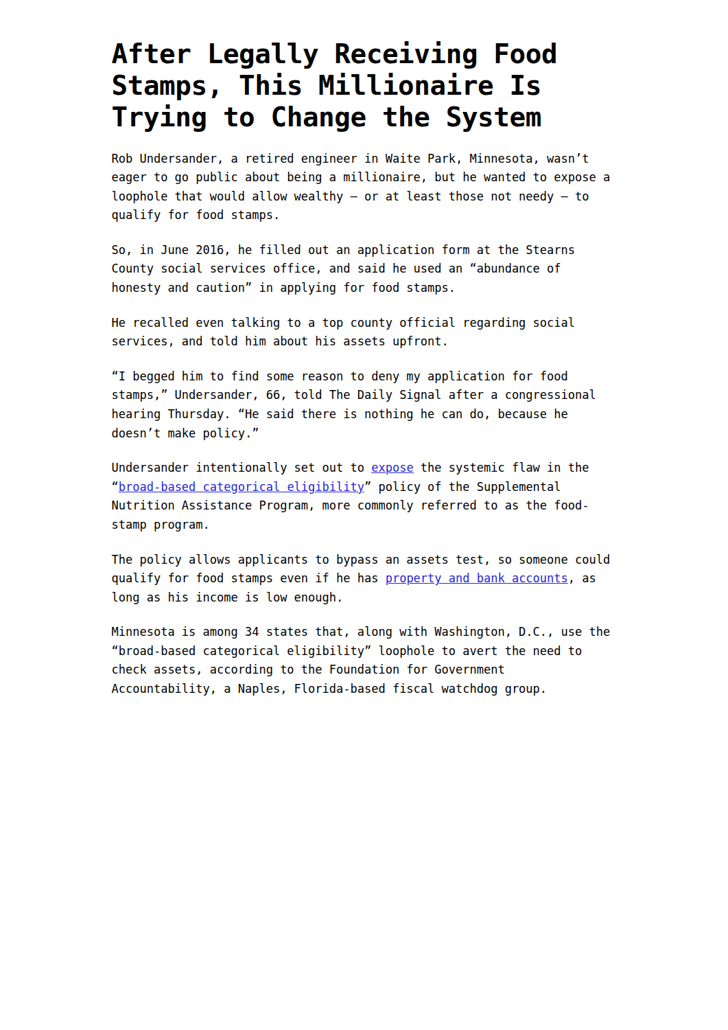After Legally Receiving Food Stamps, This Millionaire Is Trying to Change the System
Rob Undersander, a retired engineer in Waite Park, Minnesota, wasn’t eager to go public about being a millionaire, but he wanted to expose a loophole that would allow wealthy — or at least those not needy — to qualify for food stamps.
So, in June 2016, he filled out an application form at the Stearns County social services office, and said he used an “abundance of honesty and caution” in applying for food stamps.
He recalled even talking to a top county official regarding social services, and told him about his assets upfront.
“I begged him to find some reason to deny my application for food stamps,” Undersander, 66, told The Daily Signal after a congressional hearing Thursday. “He said there is nothing he can do, because he doesn’t make policy.”
Undersander intentionally set out to expose the systemic flaw in the “broad-based categorical eligibility” policy of the Supplemental Nutrition Assistance Program, more commonly referred to as the food-stamp program.
The policy allows applicants to bypass an assets test, so someone could qualify for food stamps even if he has property and bank accounts, as long as his income is low enough.
Minnesota is among 34 states that, along with Washington, D.C., use the “broad-based categorical eligibility” loophole to avert the need to check assets, according to the Foundation for Government Accountability, a Naples, Florida-based fiscal watchdog group.